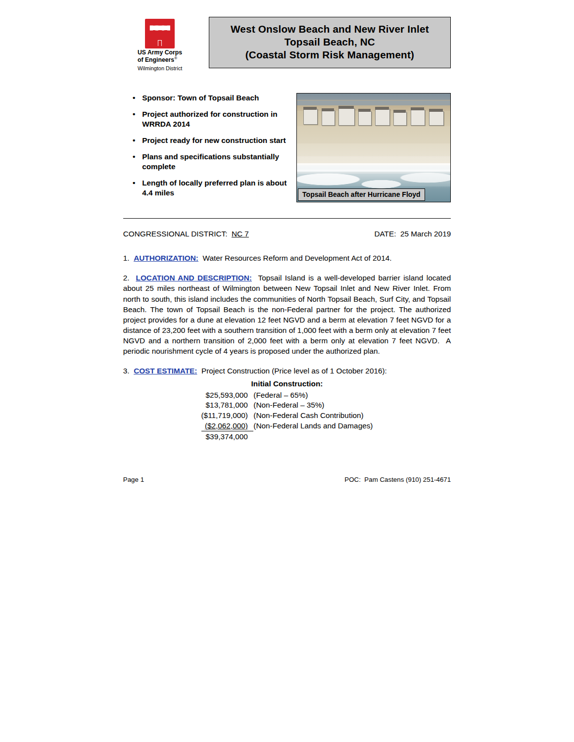US Army Corps
of Engineers® Wilmington District
West Onslow Beach and New River Inlet
Topsail Beach, NC
(Coastal Storm Risk Management)
Sponsor: Town of Topsail Beach
Project authorized for construction in WRRDA 2014
Project ready for new construction start
Plans and specifications substantially complete
Length of locally preferred plan is about 4.4 miles
Topsail Beach after Hurricane Floyd
CONGRESSIONAL DISTRICT: NC 7
DATE: 25 March 2019
1. AUTHORIZATION: Water Resources Reform and Development Act of 2014.
2. LOCATION AND DESCRIPTION: Topsail Island is a well-developed barrier island located about 25 miles northeast of Wilmington between New Topsail Inlet and New River Inlet. From north to south, this island includes the communities of North Topsail Beach, Surf City, and Topsail Beach. The town of Topsail Beach is the non-Federal partner for the project. The authorized project provides for a dune at elevation 12 feet NGVD and a berm at elevation 7 feet NGVD for a distance of 23,200 feet with a southern transition of 1,000 feet with a berm only at elevation 7 feet NGVD and a northern transition of 2,000 feet with a berm only at elevation 7 feet NGVD. A periodic nourishment cycle of 4 years is proposed under the authorized plan.
3. COST ESTIMATE: Project Construction (Price level as of 1 October 2016):
Initial Construction:
| $25,593,000 | (Federal – 65%) |
| $13,781,000 | (Non-Federal – 35%) |
| ($11,719,000) | (Non-Federal Cash Contribution) |
| ($2,062,000) | (Non-Federal Lands and Damages) |
| $39,374,000 | |
Page 1
POC: Pam Castens (910) 251-4671